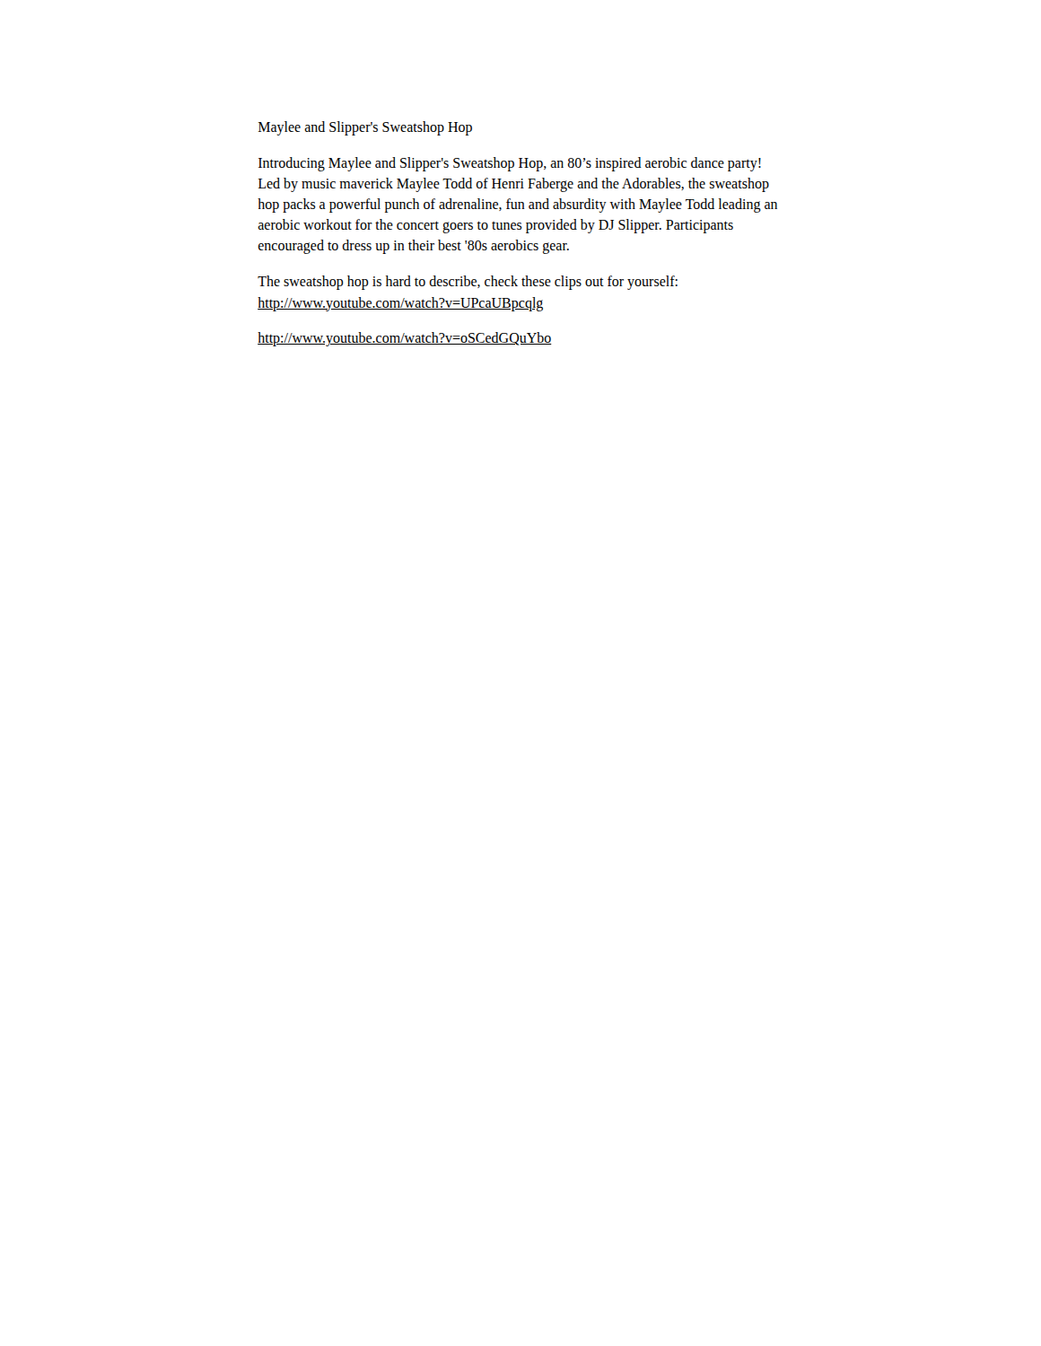Maylee and Slipper's Sweatshop Hop
Introducing Maylee and Slipper's Sweatshop Hop, an 80’s inspired aerobic dance party! Led by music maverick Maylee Todd of Henri Faberge and the Adorables, the sweatshop hop packs a powerful punch of adrenaline, fun and absurdity with Maylee Todd leading an aerobic workout for the concert goers to tunes provided by DJ Slipper. Participants encouraged to dress up in their best '80s aerobics gear.
The sweatshop hop is hard to describe, check these clips out for yourself:
http://www.youtube.com/watch?v=UPcaUBpcqlg
http://www.youtube.com/watch?v=oSCedGQuYbo